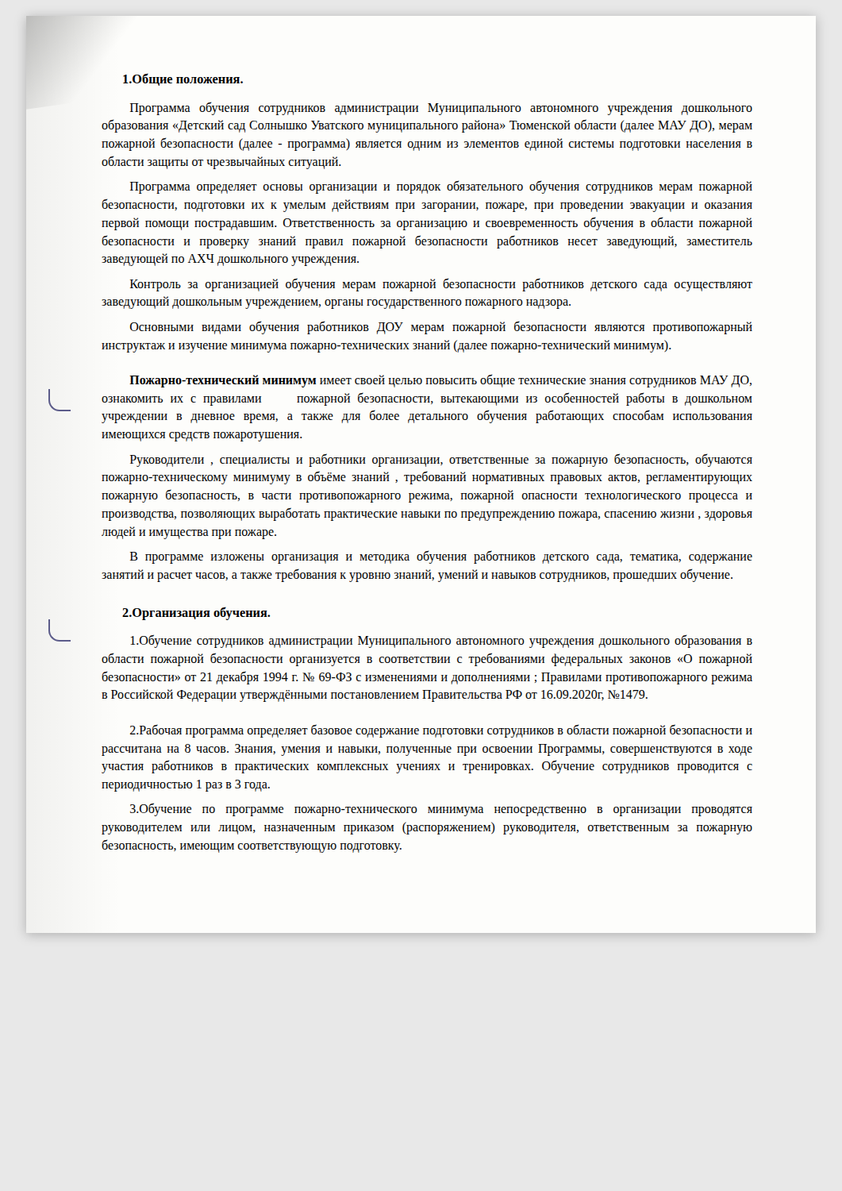1.Общие положения.
Программа обучения сотрудников администрации Муниципального автономного учреждения дошкольного образования «Детский сад Солнышко Уватского муниципального района» Тюменской области (далее МАУ ДО), мерам пожарной безопасности (далее - программа) является одним из элементов единой системы подготовки населения в области защиты от чрезвычайных ситуаций.
Программа определяет основы организации и порядок обязательного обучения сотрудников мерам пожарной безопасности, подготовки их к умелым действиям при загорании, пожаре, при проведении эвакуации и оказания первой помощи пострадавшим. Ответственность за организацию и своевременность обучения в области пожарной безопасности и проверку знаний правил пожарной безопасности работников несет заведующий, заместитель заведующей по АХЧ дошкольного учреждения.
Контроль за организацией обучения мерам пожарной безопасности работников детского сада осуществляют заведующий дошкольным учреждением, органы государственного пожарного надзора.
Основными видами обучения работников ДОУ мерам пожарной безопасности являются противопожарный инструктаж и изучение минимума пожарно-технических знаний (далее пожарно-технический минимум).
Пожарно-технический минимум имеет своей целью повысить общие технические знания сотрудников МАУ ДО, ознакомить их с правилами пожарной безопасности, вытекающими из особенностей работы в дошкольном учреждении в дневное время, а также для более детального обучения работающих способам использования имеющихся средств пожаротушения.
Руководители , специалисты и работники организации, ответственные за пожарную безопасность, обучаются пожарно-техническому минимуму в объёме знаний , требований нормативных правовых актов, регламентирующих пожарную безопасность, в части противопожарного режима, пожарной опасности технологического процесса и производства, позволяющих выработать практические навыки по предупреждению пожара, спасению жизни , здоровья людей и имущества при пожаре.
В программе изложены организация и методика обучения работников детского сада, тематика, содержание занятий и расчет часов, а также требования к уровню знаний, умений и навыков сотрудников, прошедших обучение.
2.Организация обучения.
1.Обучение сотрудников администрации Муниципального автономного учреждения дошкольного образования в области пожарной безопасности организуется в соответствии с требованиями федеральных законов «О пожарной безопасности» от 21 декабря 1994 г. № 69-ФЗ с изменениями и дополнениями ; Правилами противопожарного режима в Российской Федерации утверждёнными постановлением Правительства РФ от 16.09.2020г, №1479.
2.Рабочая программа определяет базовое содержание подготовки сотрудников в области пожарной безопасности и рассчитана на 8 часов. Знания, умения и навыки, полученные при освоении Программы, совершенствуются в ходе участия работников в практических комплексных учениях и тренировках. Обучение сотрудников проводится с периодичностью 1 раз в 3 года.
3.Обучение по программе пожарно-технического минимума непосредственно в организации проводятся руководителем или лицом, назначенным приказом (распоряжением) руководителя, ответственным за пожарную безопасность, имеющим соответствующую подготовку.